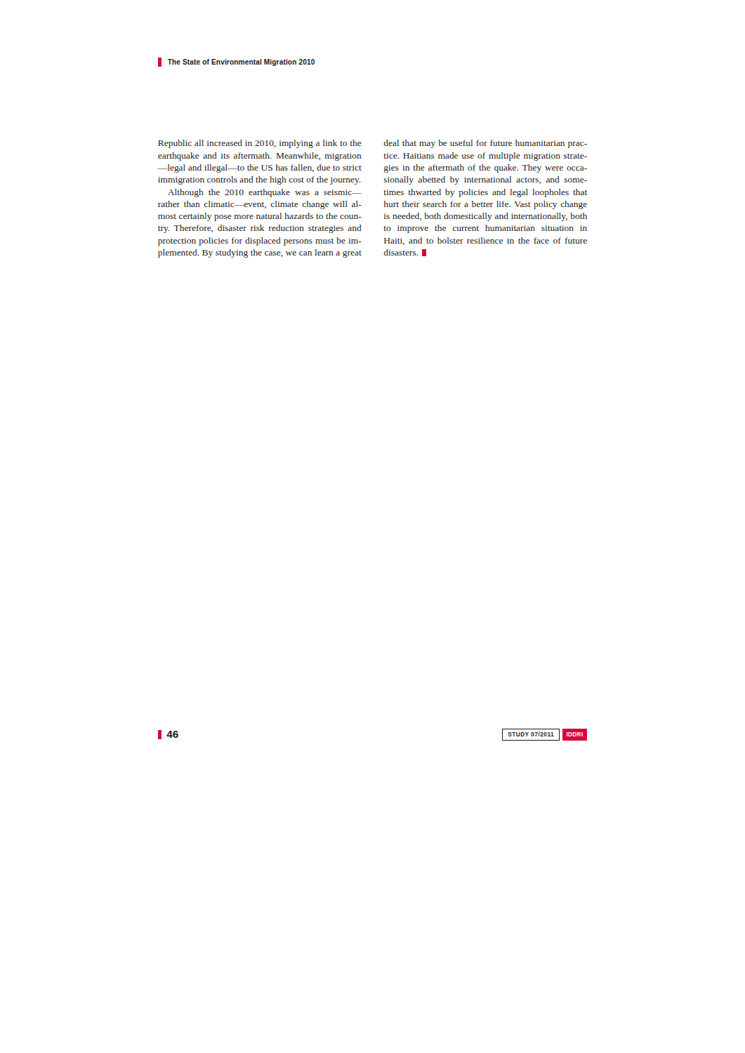The State of Environmental Migration 2010
Republic all increased in 2010, implying a link to the earthquake and its aftermath. Meanwhile, migration—legal and illegal—to the US has fallen, due to strict immigration controls and the high cost of the journey.
Although the 2010 earthquake was a seismic—rather than climatic—event, climate change will almost certainly pose more natural hazards to the country. Therefore, disaster risk reduction strategies and protection policies for displaced persons must be implemented. By studying the case, we can learn a great deal that may be useful for future humanitarian practice. Haitians made use of multiple migration strategies in the aftermath of the quake. They were occasionally abetted by international actors, and sometimes thwarted by policies and legal loopholes that hurt their search for a better life. Vast policy change is needed, both domestically and internationally, both to improve the current humanitarian situation in Haiti, and to bolster resilience in the face of future disasters.
46
STUDY 07/2011 IDDRI